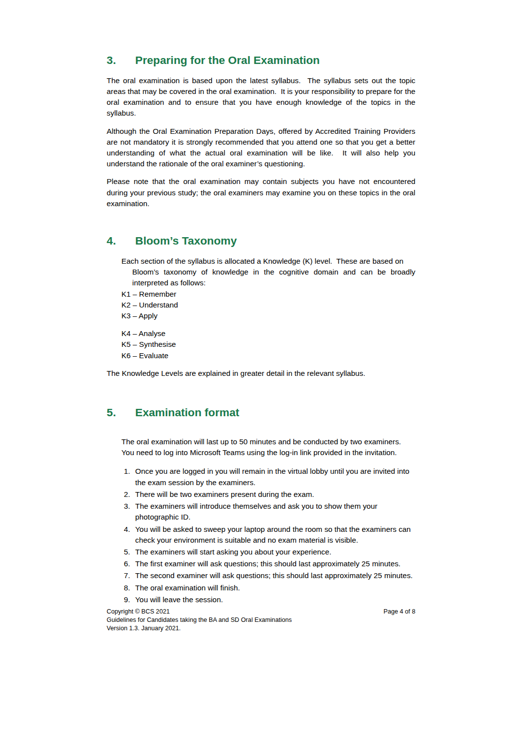3. Preparing for the Oral Examination
The oral examination is based upon the latest syllabus. The syllabus sets out the topic areas that may be covered in the oral examination. It is your responsibility to prepare for the oral examination and to ensure that you have enough knowledge of the topics in the syllabus.
Although the Oral Examination Preparation Days, offered by Accredited Training Providers are not mandatory it is strongly recommended that you attend one so that you get a better understanding of what the actual oral examination will be like. It will also help you understand the rationale of the oral examiner’s questioning.
Please note that the oral examination may contain subjects you have not encountered during your previous study; the oral examiners may examine you on these topics in the oral examination.
4. Bloom’s Taxonomy
Each section of the syllabus is allocated a Knowledge (K) level. These are based on
Bloom’s taxonomy of knowledge in the cognitive domain and can be broadly interpreted as follows:
K1 – Remember
K2 – Understand
K3 – Apply
K4 – Analyse
K5 – Synthesise
K6 – Evaluate
The Knowledge Levels are explained in greater detail in the relevant syllabus.
5. Examination format
The oral examination will last up to 50 minutes and be conducted by two examiners. You need to log into Microsoft Teams using the log-in link provided in the invitation.
Once you are logged in you will remain in the virtual lobby until you are invited into the exam session by the examiners.
There will be two examiners present during the exam.
The examiners will introduce themselves and ask you to show them your photographic ID.
You will be asked to sweep your laptop around the room so that the examiners can check your environment is suitable and no exam material is visible.
The examiners will start asking you about your experience.
The first examiner will ask questions; this should last approximately 25 minutes.
The second examiner will ask questions; this should last approximately 25 minutes.
The oral examination will finish.
You will leave the session.
Page 4 of 8
Copyright © BCS 2021
Guidelines for Candidates taking the BA and SD Oral Examinations
Version 1.3. January 2021.